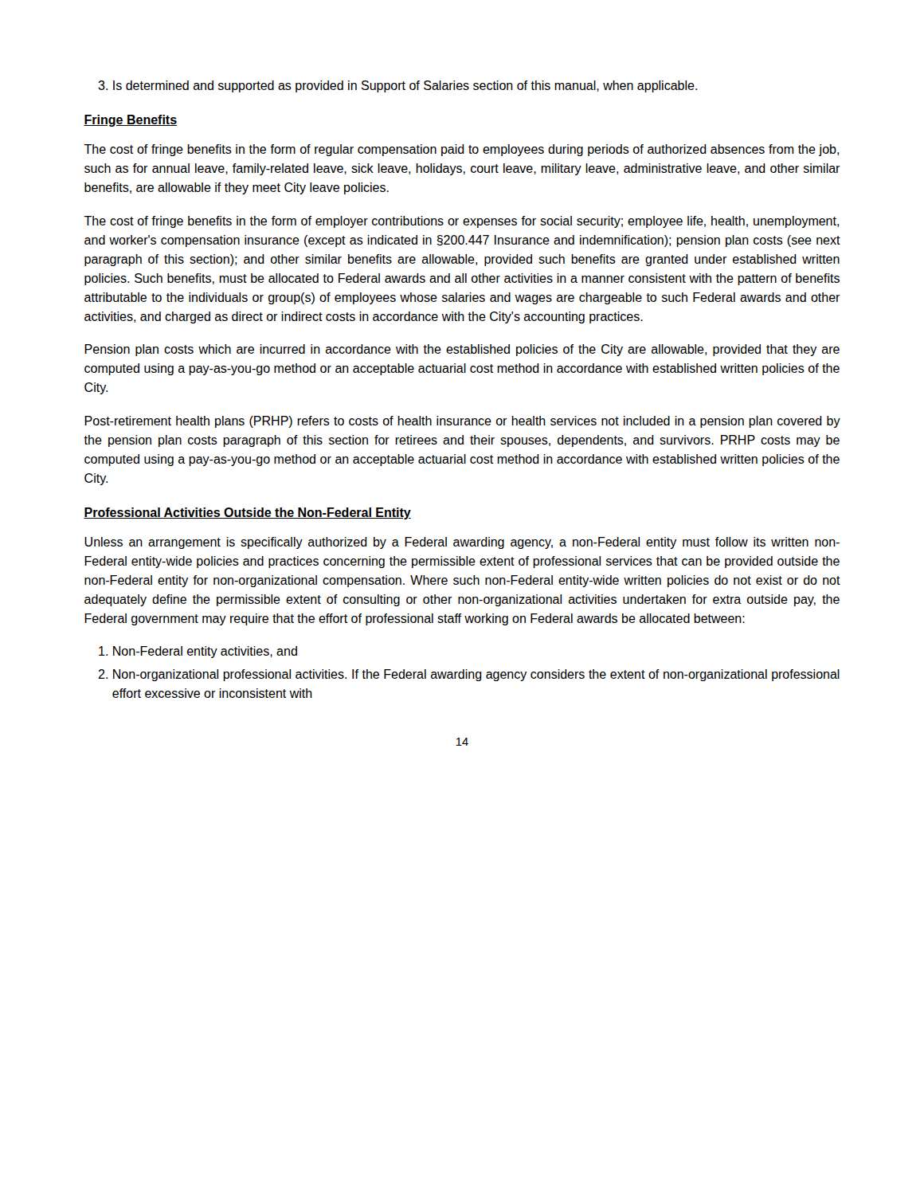Is determined and supported as provided in Support of Salaries section of this manual, when applicable.
Fringe Benefits
The cost of fringe benefits in the form of regular compensation paid to employees during periods of authorized absences from the job, such as for annual leave, family-related leave, sick leave, holidays, court leave, military leave, administrative leave, and other similar benefits, are allowable if they meet City leave policies.
The cost of fringe benefits in the form of employer contributions or expenses for social security; employee life, health, unemployment, and worker's compensation insurance (except as indicated in §200.447 Insurance and indemnification); pension plan costs (see next paragraph of this section); and other similar benefits are allowable, provided such benefits are granted under established written policies. Such benefits, must be allocated to Federal awards and all other activities in a manner consistent with the pattern of benefits attributable to the individuals or group(s) of employees whose salaries and wages are chargeable to such Federal awards and other activities, and charged as direct or indirect costs in accordance with the City's accounting practices.
Pension plan costs which are incurred in accordance with the established policies of the City are allowable, provided that they are computed using a pay-as-you-go method or an acceptable actuarial cost method in accordance with established written policies of the City.
Post-retirement health plans (PRHP) refers to costs of health insurance or health services not included in a pension plan covered by the pension plan costs paragraph of this section for retirees and their spouses, dependents, and survivors. PRHP costs may be computed using a pay-as-you-go method or an acceptable actuarial cost method in accordance with established written policies of the City.
Professional Activities Outside the Non-Federal Entity
Unless an arrangement is specifically authorized by a Federal awarding agency, a non-Federal entity must follow its written non-Federal entity-wide policies and practices concerning the permissible extent of professional services that can be provided outside the non-Federal entity for non-organizational compensation. Where such non-Federal entity-wide written policies do not exist or do not adequately define the permissible extent of consulting or other non-organizational activities undertaken for extra outside pay, the Federal government may require that the effort of professional staff working on Federal awards be allocated between:
Non-Federal entity activities, and
Non-organizational professional activities. If the Federal awarding agency considers the extent of non-organizational professional effort excessive or inconsistent with
14